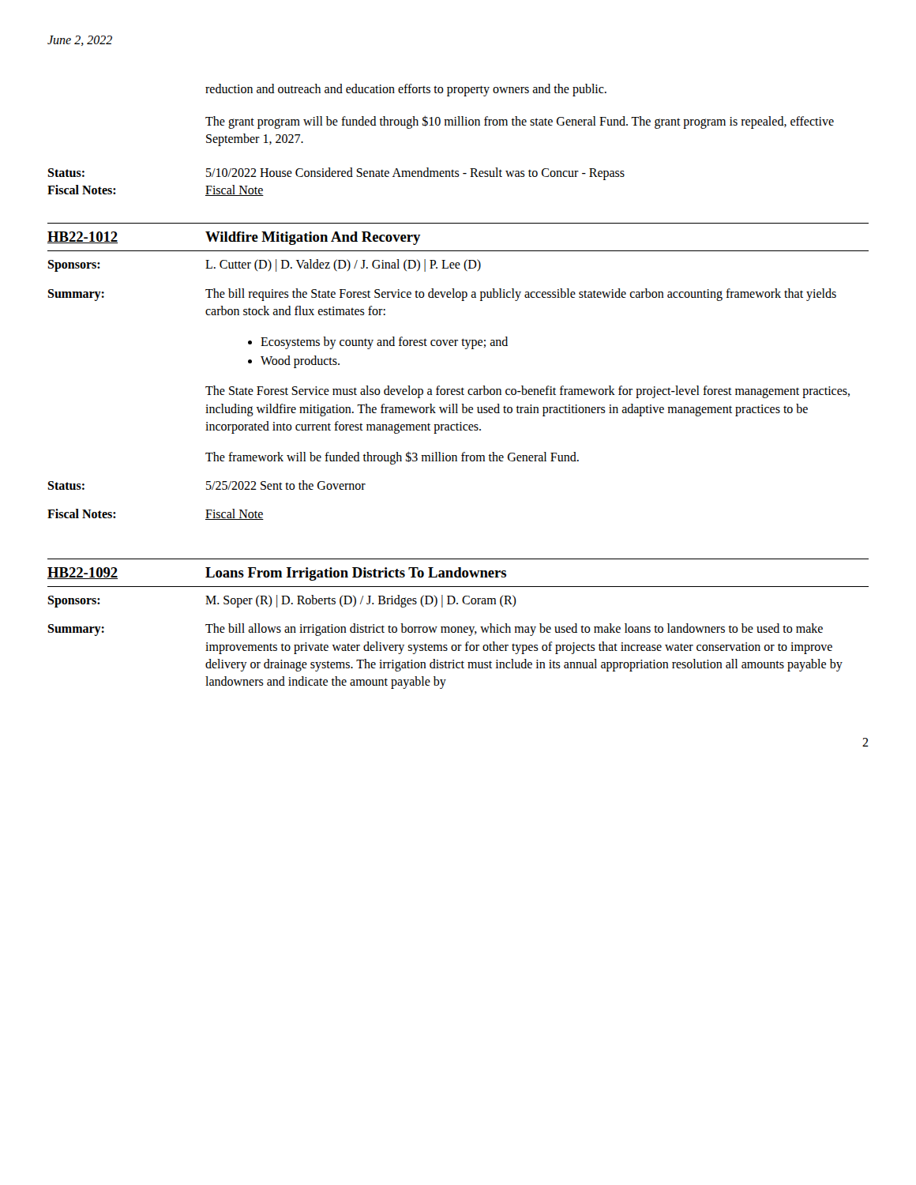June 2, 2022
reduction and outreach and education efforts to property owners and the public.
The grant program will be funded through $10 million from the state General Fund. The grant program is repealed, effective September 1, 2027.
| Status: | 5/10/2022 House Considered Senate Amendments - Result was to Concur - Repass |
| Fiscal Notes: | Fiscal Note |
| HB22-1012 | Wildfire Mitigation And Recovery |
| Sponsors: | L. Cutter (D) / D. Valdez (D) / J. Ginal (D) / P. Lee (D) |
| Summary: | The bill requires the State Forest Service to develop a publicly accessible statewide carbon accounting framework that yields carbon stock and flux estimates for: Ecosystems by county and forest cover type; and Wood products. The State Forest Service must also develop a forest carbon co-benefit framework for project-level forest management practices, including wildfire mitigation. The framework will be used to train practitioners in adaptive management practices to be incorporated into current forest management practices. The framework will be funded through $3 million from the General Fund. |
| Status: | 5/25/2022 Sent to the Governor |
| Fiscal Notes: | Fiscal Note |
| HB22-1092 | Loans From Irrigation Districts To Landowners |
| Sponsors: | M. Soper (R) / D. Roberts (D) / J. Bridges (D) / D. Coram (R) |
| Summary: | The bill allows an irrigation district to borrow money, which may be used to make loans to landowners to be used to make improvements to private water delivery systems or for other types of projects that increase water conservation or to improve delivery or drainage systems. The irrigation district must include in its annual appropriation resolution all amounts payable by landowners and indicate the amount payable by |
2